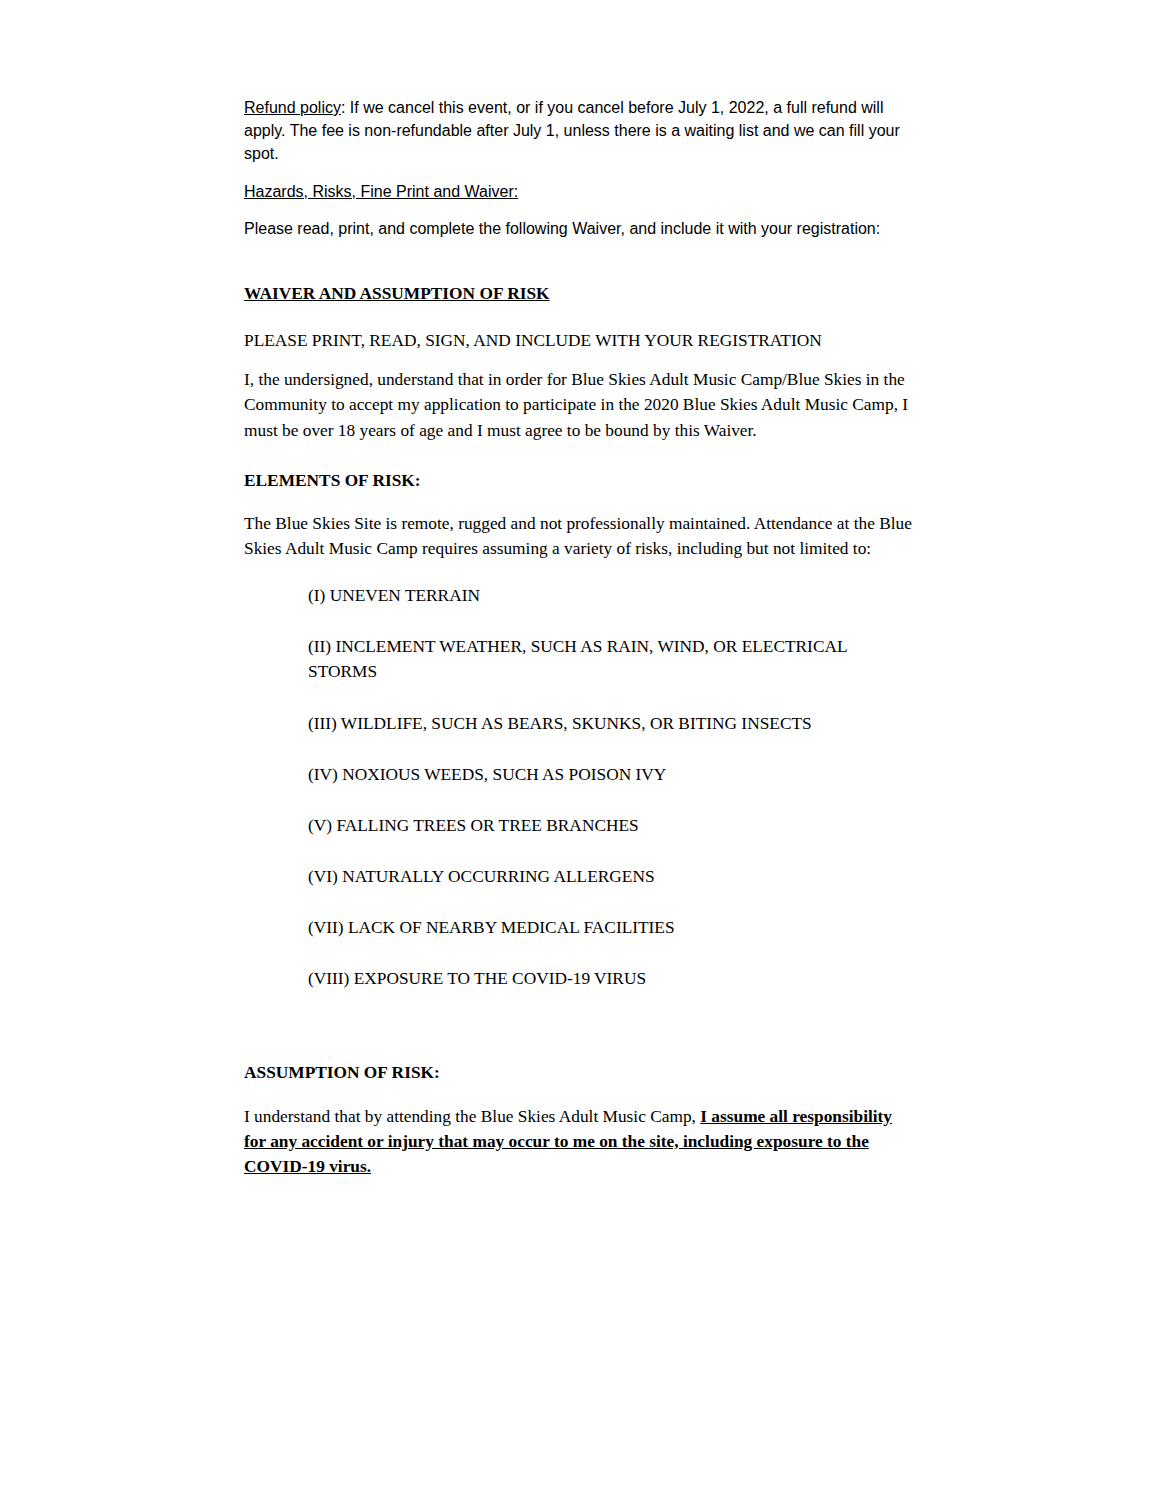Refund policy: If we cancel this event, or if you cancel before July 1, 2022, a full refund will apply. The fee is non-refundable after July 1, unless there is a waiting list and we can fill your spot.
Hazards, Risks, Fine Print and Waiver:
Please read, print, and complete the following Waiver, and include it with your registration:
WAIVER AND ASSUMPTION OF RISK
PLEASE PRINT, READ, SIGN, AND INCLUDE WITH YOUR REGISTRATION
I, the undersigned, understand that in order for Blue Skies Adult Music Camp/Blue Skies in the Community to accept my application to participate in the 2020 Blue Skies Adult Music Camp, I must be over 18 years of age and I must agree to be bound by this Waiver.
ELEMENTS OF RISK:
The Blue Skies Site is remote, rugged and not professionally maintained. Attendance at the Blue Skies Adult Music Camp requires assuming a variety of risks, including but not limited to:
(I) UNEVEN TERRAIN
(II) INCLEMENT WEATHER, SUCH AS RAIN, WIND, OR ELECTRICAL STORMS
(III) WILDLIFE, SUCH AS BEARS, SKUNKS, OR BITING INSECTS
(IV) NOXIOUS WEEDS, SUCH AS POISON IVY
(V) FALLING TREES OR TREE BRANCHES
(VI) NATURALLY OCCURRING ALLERGENS
(VII) LACK OF NEARBY MEDICAL FACILITIES
(VIII) EXPOSURE TO THE COVID-19 VIRUS
ASSUMPTION OF RISK:
I understand that by attending the Blue Skies Adult Music Camp, I assume all responsibility for any accident or injury that may occur to me on the site, including exposure to the COVID-19 virus.